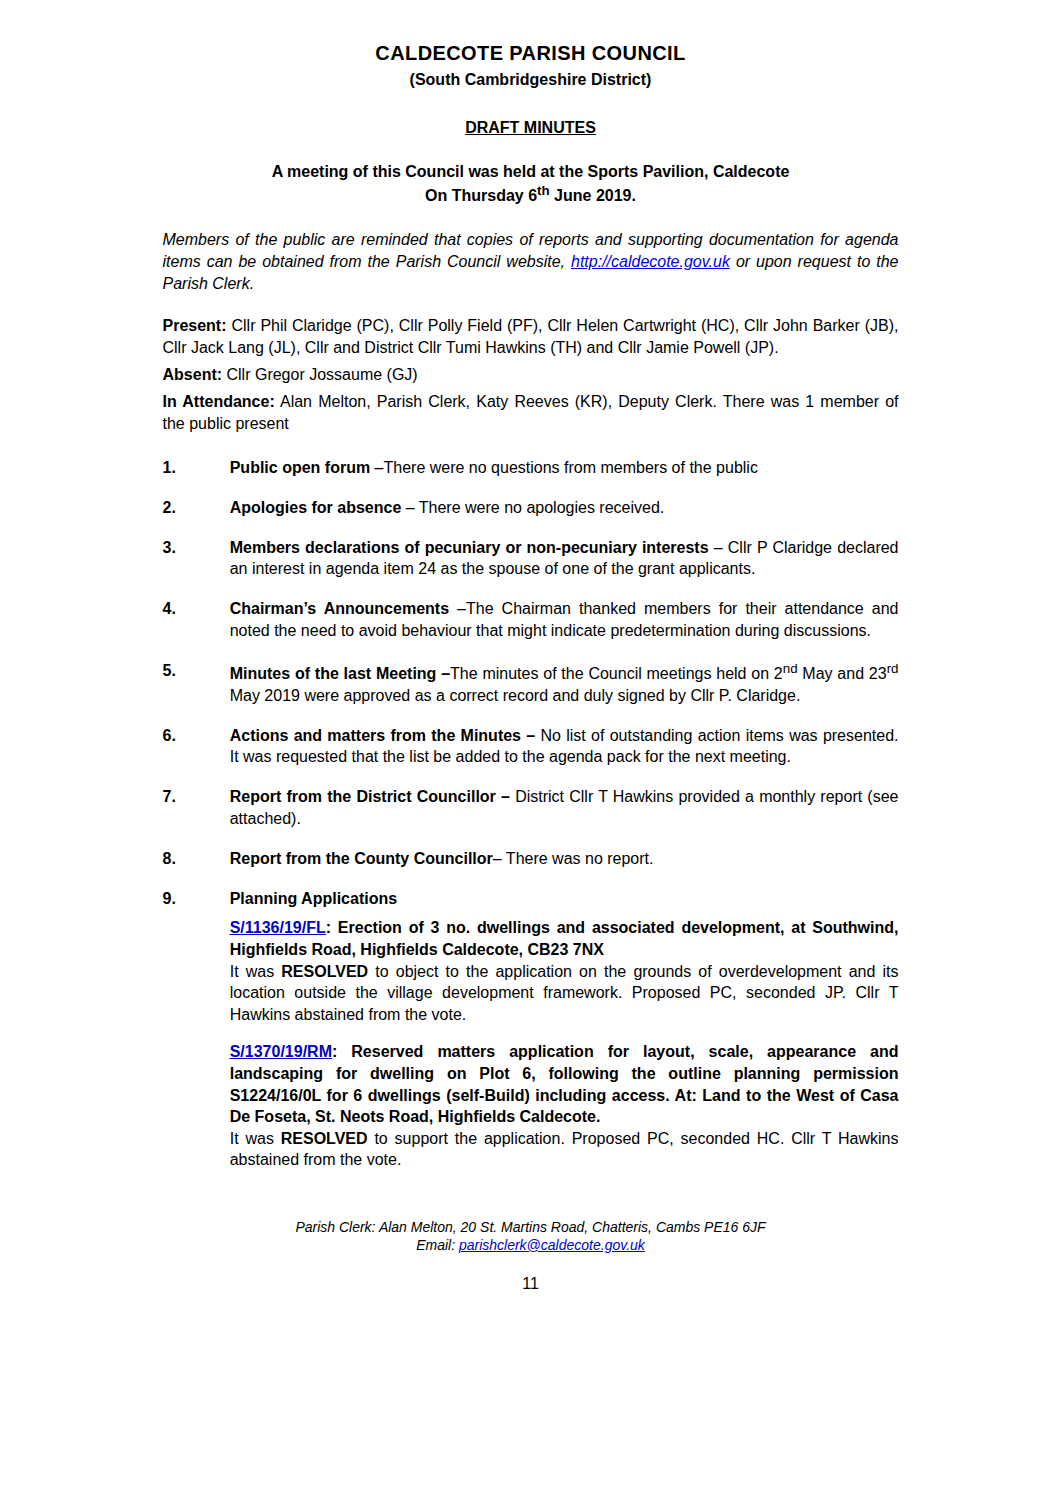CALDECOTE PARISH COUNCIL
(South Cambridgeshire District)
DRAFT MINUTES
A meeting of this Council was held at the Sports Pavilion, Caldecote
On Thursday 6th June 2019.
Members of the public are reminded that copies of reports and supporting documentation for agenda items can be obtained from the Parish Council website, http://caldecote.gov.uk or upon request to the Parish Clerk.
Present: Cllr Phil Claridge (PC), Cllr Polly Field (PF), Cllr Helen Cartwright (HC), Cllr John Barker (JB), Cllr Jack Lang (JL), Cllr and District Cllr Tumi Hawkins (TH) and Cllr Jamie Powell (JP).
Absent: Cllr Gregor Jossaume (GJ)
In Attendance: Alan Melton, Parish Clerk, Katy Reeves (KR), Deputy Clerk. There was 1 member of the public present
Public open forum –There were no questions from members of the public
Apologies for absence – There were no apologies received.
Members declarations of pecuniary or non-pecuniary interests – Cllr P Claridge declared an interest in agenda item 24 as the spouse of one of the grant applicants.
Chairman’s Announcements –The Chairman thanked members for their attendance and noted the need to avoid behaviour that might indicate predetermination during discussions.
Minutes of the last Meeting –The minutes of the Council meetings held on 2nd May and 23rd May 2019 were approved as a correct record and duly signed by Cllr P. Claridge.
Actions and matters from the Minutes – No list of outstanding action items was presented. It was requested that the list be added to the agenda pack for the next meeting.
Report from the District Councillor – District Cllr T Hawkins provided a monthly report (see attached).
Report from the County Councillor– There was no report.
Planning Applications
S/1136/19/FL: Erection of 3 no. dwellings and associated development, at Southwind, Highfields Road, Highfields Caldecote, CB23 7NX
It was RESOLVED to object to the application on the grounds of overdevelopment and its location outside the village development framework. Proposed PC, seconded JP. Cllr T Hawkins abstained from the vote.
S/1370/19/RM: Reserved matters application for layout, scale, appearance and landscaping for dwelling on Plot 6, following the outline planning permission S1224/16/0L for 6 dwellings (self-Build) including access. At: Land to the West of Casa De Foseta, St. Neots Road, Highfields Caldecote.
It was RESOLVED to support the application. Proposed PC, seconded HC. Cllr T Hawkins abstained from the vote.
Parish Clerk: Alan Melton, 20 St. Martins Road, Chatteris, Cambs PE16 6JF
Email: parishclerk@caldecote.gov.uk
11